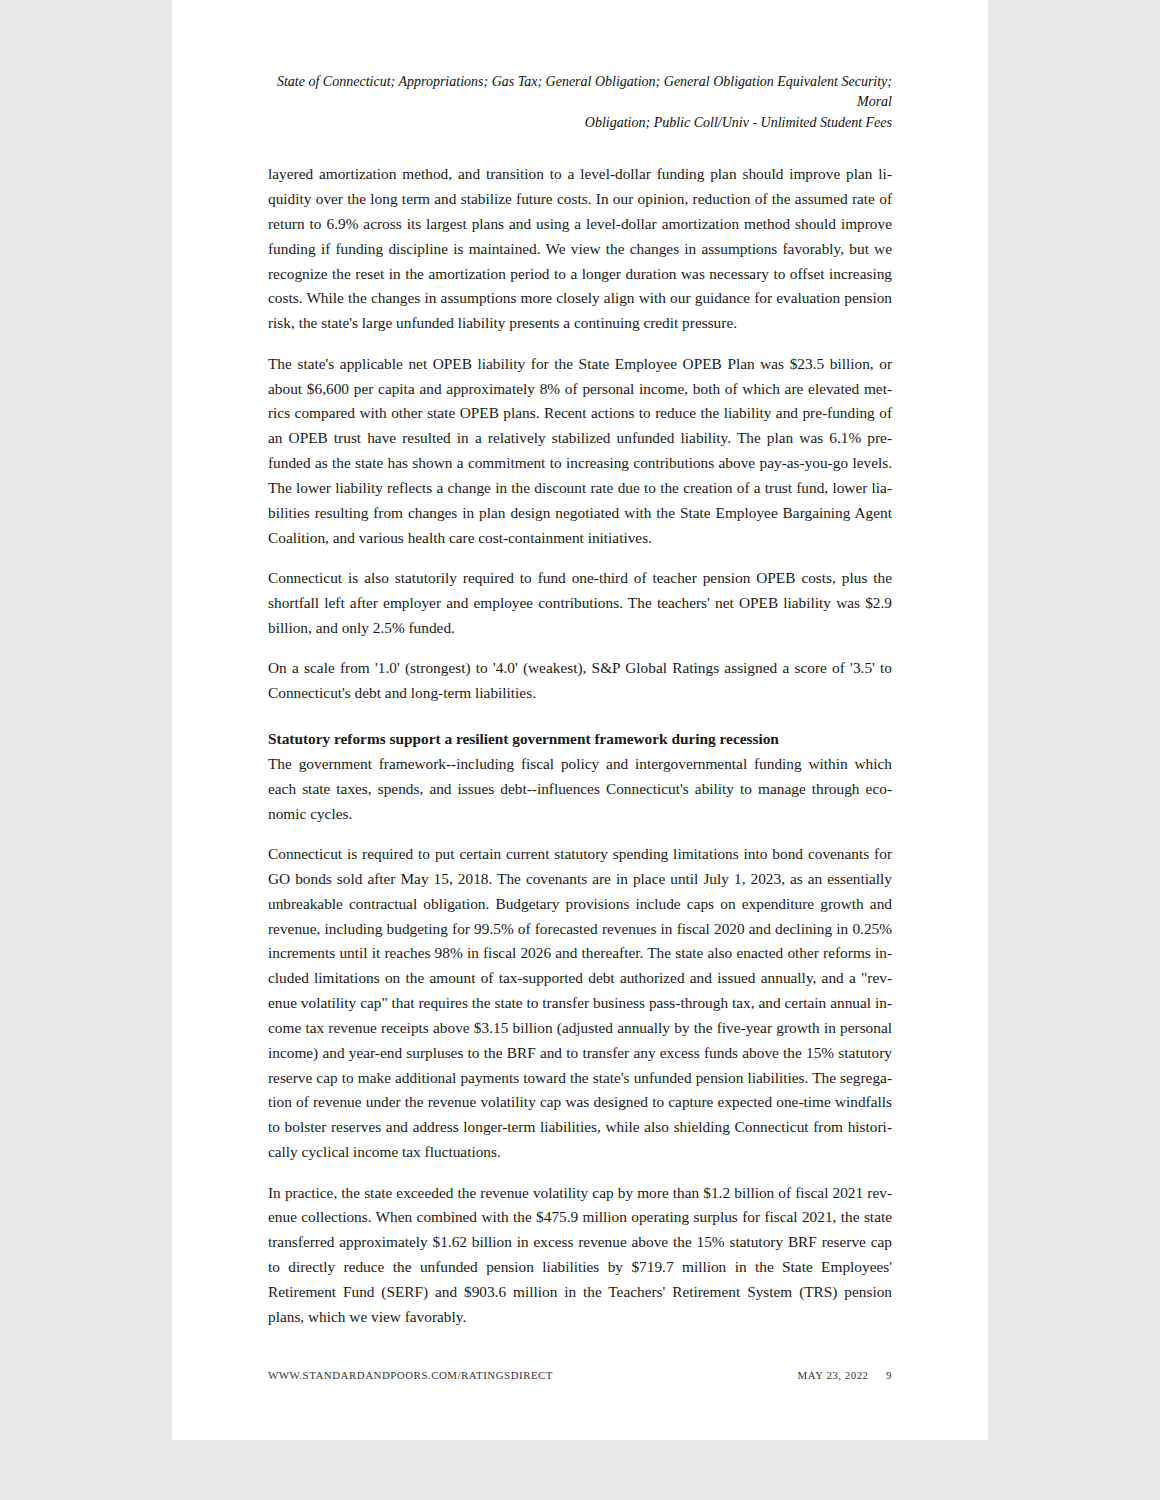State of Connecticut; Appropriations; Gas Tax; General Obligation; General Obligation Equivalent Security; Moral Obligation; Public Coll/Univ - Unlimited Student Fees
layered amortization method, and transition to a level-dollar funding plan should improve plan liquidity over the long term and stabilize future costs. In our opinion, reduction of the assumed rate of return to 6.9% across its largest plans and using a level-dollar amortization method should improve funding if funding discipline is maintained. We view the changes in assumptions favorably, but we recognize the reset in the amortization period to a longer duration was necessary to offset increasing costs. While the changes in assumptions more closely align with our guidance for evaluation pension risk, the state's large unfunded liability presents a continuing credit pressure.
The state's applicable net OPEB liability for the State Employee OPEB Plan was $23.5 billion, or about $6,600 per capita and approximately 8% of personal income, both of which are elevated metrics compared with other state OPEB plans. Recent actions to reduce the liability and pre-funding of an OPEB trust have resulted in a relatively stabilized unfunded liability. The plan was 6.1% pre-funded as the state has shown a commitment to increasing contributions above pay-as-you-go levels. The lower liability reflects a change in the discount rate due to the creation of a trust fund, lower liabilities resulting from changes in plan design negotiated with the State Employee Bargaining Agent Coalition, and various health care cost-containment initiatives.
Connecticut is also statutorily required to fund one-third of teacher pension OPEB costs, plus the shortfall left after employer and employee contributions. The teachers' net OPEB liability was $2.9 billion, and only 2.5% funded.
On a scale from '1.0' (strongest) to '4.0' (weakest), S&P Global Ratings assigned a score of '3.5' to Connecticut's debt and long-term liabilities.
Statutory reforms support a resilient government framework during recession
The government framework--including fiscal policy and intergovernmental funding within which each state taxes, spends, and issues debt--influences Connecticut's ability to manage through economic cycles.
Connecticut is required to put certain current statutory spending limitations into bond covenants for GO bonds sold after May 15, 2018. The covenants are in place until July 1, 2023, as an essentially unbreakable contractual obligation. Budgetary provisions include caps on expenditure growth and revenue, including budgeting for 99.5% of forecasted revenues in fiscal 2020 and declining in 0.25% increments until it reaches 98% in fiscal 2026 and thereafter. The state also enacted other reforms included limitations on the amount of tax-supported debt authorized and issued annually, and a "revenue volatility cap" that requires the state to transfer business pass-through tax, and certain annual income tax revenue receipts above $3.15 billion (adjusted annually by the five-year growth in personal income) and year-end surpluses to the BRF and to transfer any excess funds above the 15% statutory reserve cap to make additional payments toward the state's unfunded pension liabilities. The segregation of revenue under the revenue volatility cap was designed to capture expected one-time windfalls to bolster reserves and address longer-term liabilities, while also shielding Connecticut from historically cyclical income tax fluctuations.
In practice, the state exceeded the revenue volatility cap by more than $1.2 billion of fiscal 2021 revenue collections. When combined with the $475.9 million operating surplus for fiscal 2021, the state transferred approximately $1.62 billion in excess revenue above the 15% statutory BRF reserve cap to directly reduce the unfunded pension liabilities by $719.7 million in the State Employees' Retirement Fund (SERF) and $903.6 million in the Teachers' Retirement System (TRS) pension plans, which we view favorably.
www.standardandpoors.com/ratingsdirect MAY 23, 20229